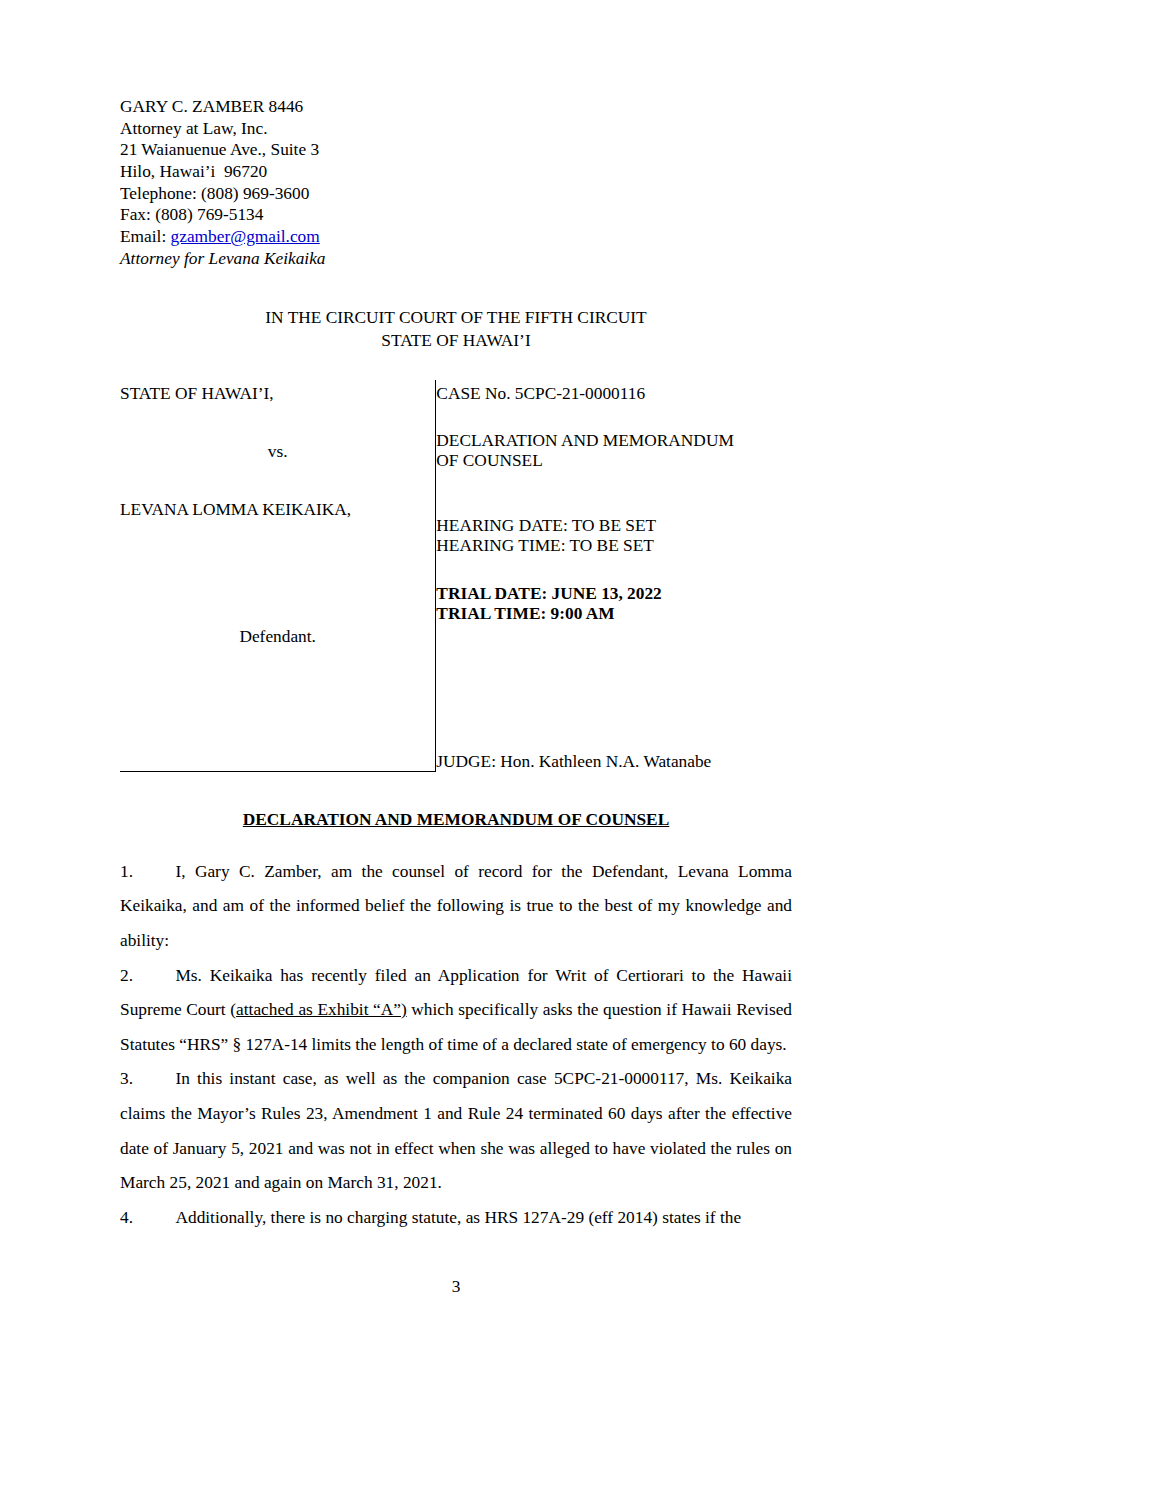GARY C. ZAMBER 8446
Attorney at Law, Inc.
21 Waianuenue Ave., Suite 3
Hilo, Hawai’i 96720
Telephone: (808) 969-3600
Fax: (808) 769-5134
Email: gzamber@gmail.com
Attorney for Levana Keikaika
IN THE CIRCUIT COURT OF THE FIFTH CIRCUIT
STATE OF HAWAI’I
| STATE OF HAWAI’I, vs. LEVANA LOMMA KEIKAIKA, Defendant. | CASE No. 5CPC-21-0000116 DECLARATION AND MEMORANDUM OF COUNSEL HEARING DATE: TO BE SET HEARING TIME: TO BE SET TRIAL DATE: JUNE 13, 2022 TRIAL TIME: 9:00 AM JUDGE: Hon. Kathleen N.A. Watanabe |
DECLARATION AND MEMORANDUM OF COUNSEL
1. I, Gary C. Zamber, am the counsel of record for the Defendant, Levana Lomma Keikaika, and am of the informed belief the following is true to the best of my knowledge and ability:
2. Ms. Keikaika has recently filed an Application for Writ of Certiorari to the Hawaii Supreme Court (attached as Exhibit “A”) which specifically asks the question if Hawaii Revised Statutes “HRS” § 127A-14 limits the length of time of a declared state of emergency to 60 days.
3. In this instant case, as well as the companion case 5CPC-21-0000117, Ms. Keikaika claims the Mayor’s Rules 23, Amendment 1 and Rule 24 terminated 60 days after the effective date of January 5, 2021 and was not in effect when she was alleged to have violated the rules on March 25, 2021 and again on March 31, 2021.
4. Additionally, there is no charging statute, as HRS 127A-29 (eff 2014) states if the
3